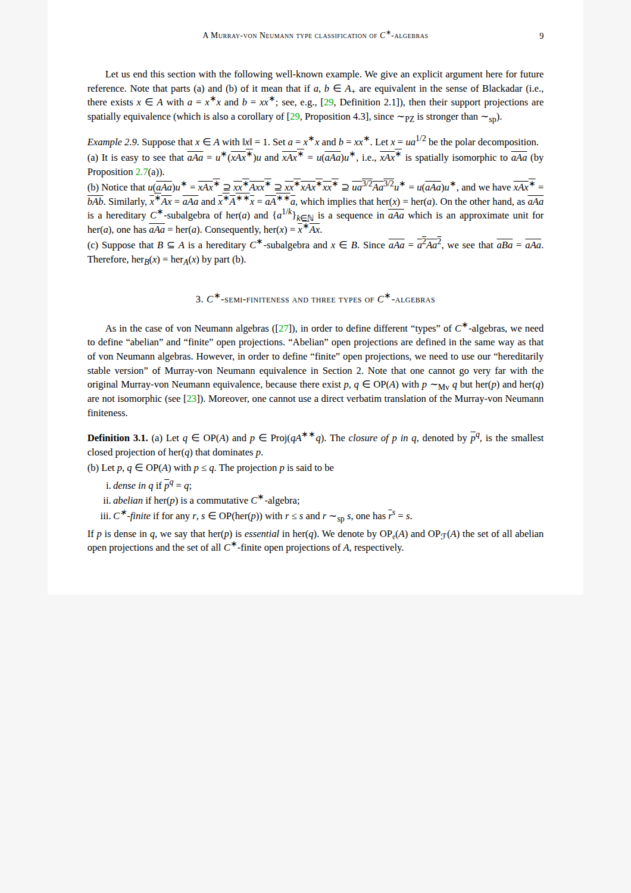A Murray-von Neumann type classification of C∗-algebras 9
Let us end this section with the following well-known example. We give an explicit argument here for future reference. Note that parts (a) and (b) of it mean that if a, b ∈ A+ are equivalent in the sense of Blackadar (i.e., there exists x ∈ A with a = x∗x and b = xx∗; see, e.g., [29, Definition 2.1]), then their support projections are spatially equivalence (which is also a corollary of [29, Proposition 4.3], since ∼PZ is stronger than ∼sp).
Example 2.9. Suppose that x ∈ A with ‖x‖ = 1. Set a = x∗x and b = xx∗. Let x = ua1/2 be the polar decomposition.
(a) It is easy to see that aAa = u∗(xAx∗)u and xAx∗ = u(aAa)u∗, i.e., xAx∗ is spatially isomorphic to aAa (by Proposition 2.7(a)).
(b) Notice that u(aAa)u∗ = xAx∗ ⊇ xx∗Axx∗ ⊇ xx∗xAx∗xx∗ ⊇ ua3/2Aa3/2 u∗ = u(aAa)u∗, and we have xAx∗ = bAb. Similarly, x∗Ax = aAa and x∗A∗∗x = aA∗∗a, which implies that her(x) = her(a). On the other hand, as aAa is a hereditary C∗-subalgebra of her(a) and {a1/k}k∈ℕ is a sequence in aAa which is an approximate unit for her(a), one has aAa = her(a). Consequently, her(x) = x∗Ax.
(c) Suppose that B ⊆ A is a hereditary C∗-subalgebra and x ∈ B. Since aAa = a2Aa2, we see that aBa = aAa. Therefore, herB(x) = herA(x) by part (b).
3. C∗-semi-finiteness and three types of C∗-algebras
As in the case of von Neumann algebras ([27]), in order to define different “types” of C∗-algebras, we need to define “abelian” and “finite” open projections. “Abelian” open projections are defined in the same way as that of von Neumann algebras. However, in order to define “finite” open projections, we need to use our “hereditarily stable version” of Murray-von Neumann equivalence in Section 2. Note that one cannot go very far with the original Murray-von Neumann equivalence, because there exist p, q ∈ OP(A) with p ∼Mv q but her(p) and her(q) are not isomorphic (see [23]). Moreover, one cannot use a direct verbatim translation of the Murray-von Neumann finiteness.
Definition 3.1. (a) Let q ∈ OP(A) and p ∈ Proj(qA∗∗q). The closure of p in q, denoted by pq, is the smallest closed projection of her(q) that dominates p.
(b) Let p, q ∈ OP(A) with p ≤ q. The projection p is said to be
i. dense in q if pq = q;
ii. abelian if her(p) is a commutative C∗-algebra;
iii. C∗-finite if for any r, s ∈ OP(her(p)) with r ≤ s and r ∼sp s, one has rs = s.
If p is dense in q, we say that her(p) is essential in her(q). We denote by OP𝔢(A) and OPℱ(A) the set of all abelian open projections and the set of all C∗-finite open projections of A, respectively.